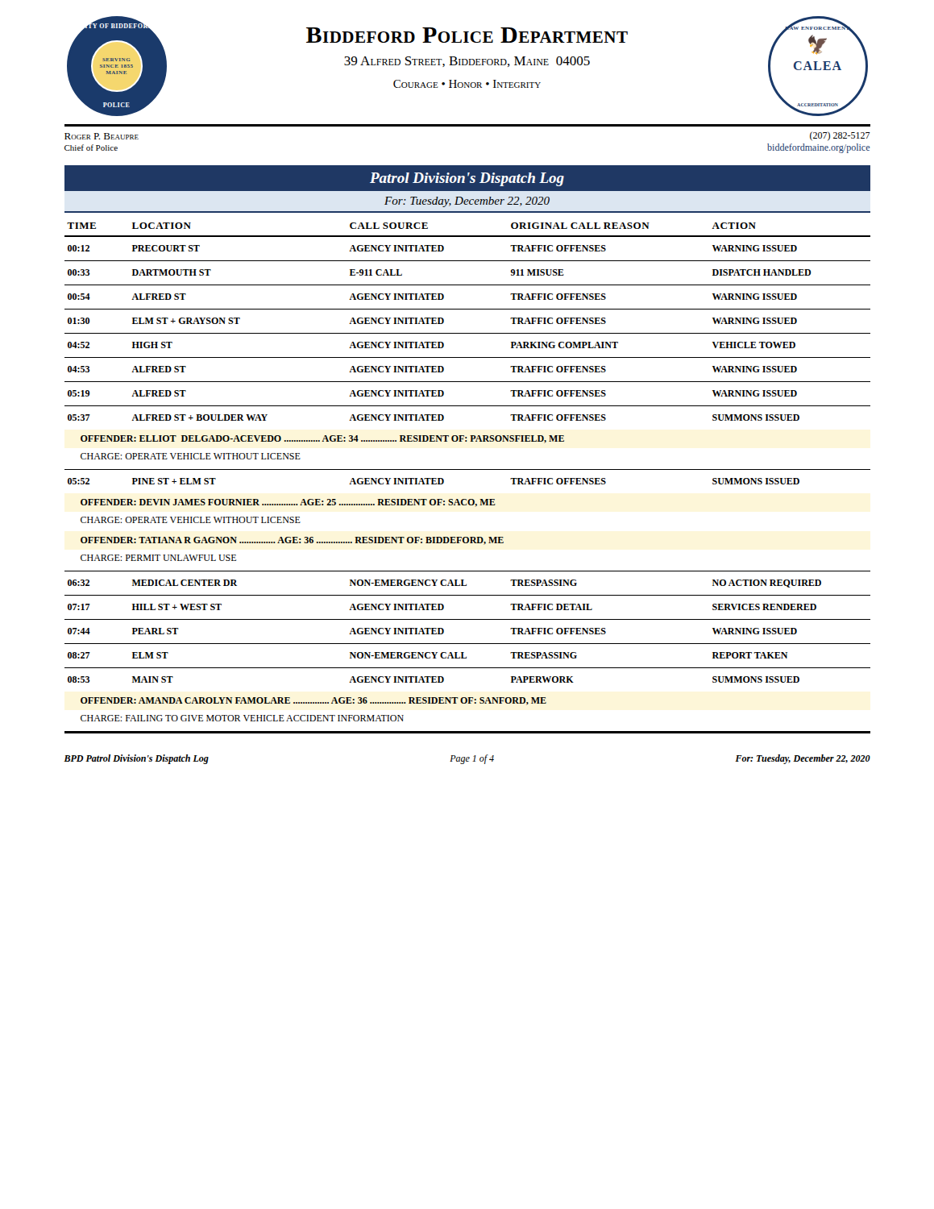CITY OF BIDDEFORD
SERVING SINCE 1855
MAINE
POLICE
Biddeford Police Department
39 Alfred Street, Biddeford, Maine 04005
Courage • Honor • Integrity
LAW ENFORCEMENT
🦅
CALEA
ACCREDITATION
Roger P. Beaupre
Chief of Police
(207) 282-5127
biddefordmaine.org/police
Patrol Division's Dispatch Log
For: Tuesday, December 22, 2020
| TIME | LOCATION | CALL SOURCE | ORIGINAL CALL REASON | ACTION |
| --- | --- | --- | --- | --- |
| 00:12 | PRECOURT ST | AGENCY INITIATED | TRAFFIC OFFENSES | WARNING ISSUED |
| 00:33 | DARTMOUTH ST | E-911 CALL | 911 MISUSE | DISPATCH HANDLED |
| 00:54 | ALFRED ST | AGENCY INITIATED | TRAFFIC OFFENSES | WARNING ISSUED |
| 01:30 | ELM ST + GRAYSON ST | AGENCY INITIATED | TRAFFIC OFFENSES | WARNING ISSUED |
| 04:52 | HIGH ST | AGENCY INITIATED | PARKING COMPLAINT | VEHICLE TOWED |
| 04:53 | ALFRED ST | AGENCY INITIATED | TRAFFIC OFFENSES | WARNING ISSUED |
| 05:19 | ALFRED ST | AGENCY INITIATED | TRAFFIC OFFENSES | WARNING ISSUED |
| 05:37 | ALFRED ST + BOULDER WAY | AGENCY INITIATED | TRAFFIC OFFENSES | SUMMONS ISSUED |
| OFFENDER: ELLIOT DELGADO-ACEVEDO ............... AGE: 34 ............... RESIDENT OF: PARSONSFIELD, ME |
| CHARGE: OPERATE VEHICLE WITHOUT LICENSE |
| 05:52 | PINE ST + ELM ST | AGENCY INITIATED | TRAFFIC OFFENSES | SUMMONS ISSUED |
| OFFENDER: DEVIN JAMES FOURNIER ............... AGE: 25 ............... RESIDENT OF: SACO, ME |
| CHARGE: OPERATE VEHICLE WITHOUT LICENSE |
| OFFENDER: TATIANA R GAGNON ............... AGE: 36 ............... RESIDENT OF: BIDDEFORD, ME |
| CHARGE: PERMIT UNLAWFUL USE |
| 06:32 | MEDICAL CENTER DR | NON-EMERGENCY CALL | TRESPASSING | NO ACTION REQUIRED |
| 07:17 | HILL ST + WEST ST | AGENCY INITIATED | TRAFFIC DETAIL | SERVICES RENDERED |
| 07:44 | PEARL ST | AGENCY INITIATED | TRAFFIC OFFENSES | WARNING ISSUED |
| 08:27 | ELM ST | NON-EMERGENCY CALL | TRESPASSING | REPORT TAKEN |
| 08:53 | MAIN ST | AGENCY INITIATED | PAPERWORK | SUMMONS ISSUED |
| OFFENDER: AMANDA CAROLYN FAMOLARE ............... AGE: 36 ............... RESIDENT OF: SANFORD, ME |
| CHARGE: FAILING TO GIVE MOTOR VEHICLE ACCIDENT INFORMATION |
BPD Patrol Division's Dispatch Log
Page 1 of 4
For: Tuesday, December 22, 2020